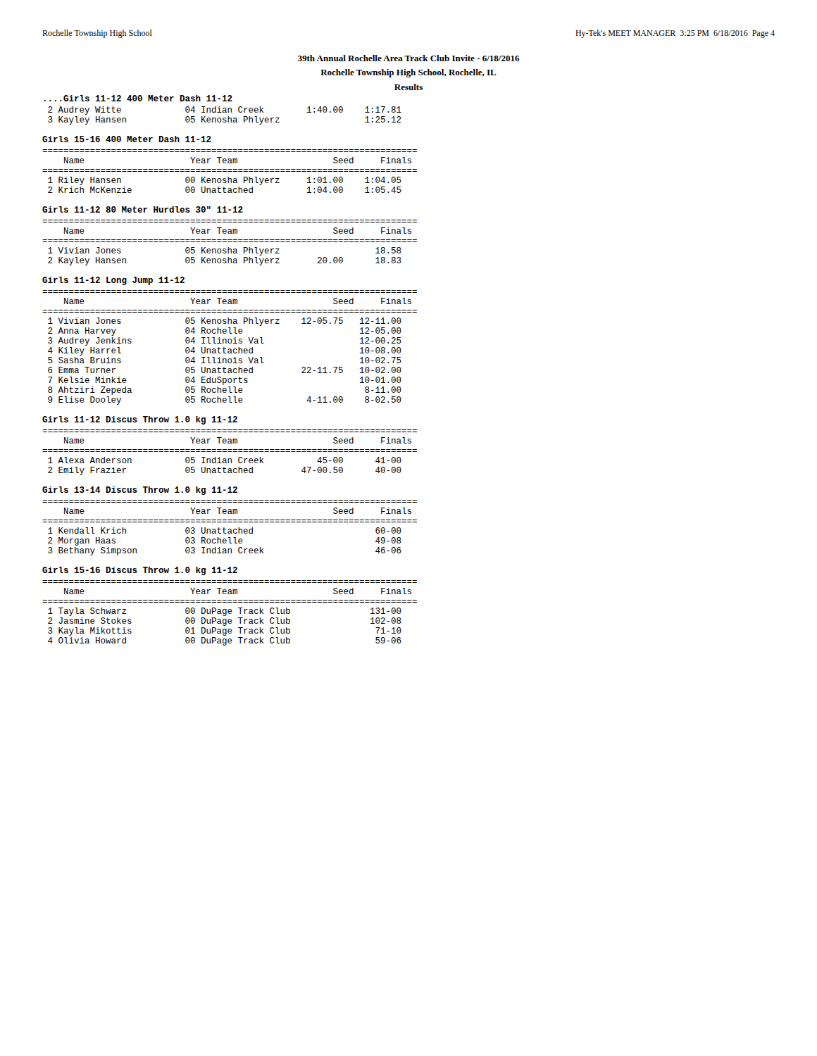Rochelle Township High School Hy-Tek's MEET MANAGER 3:25 PM 6/18/2016 Page 4
39th Annual Rochelle Area Track Club Invite - 6/18/2016
Rochelle Township High School, Rochelle, IL
Results
....Girls 11-12 400 Meter Dash 11-12
 2 Audrey Witte            04 Indian Creek        1:40.00    1:17.81
 3 Kayley Hansen           05 Kenosha Phlyerz                1:25.12
Girls 15-16 400 Meter Dash 11-12
=======================================================================
    Name                    Year Team                  Seed     Finals
=======================================================================
 1 Riley Hansen            00 Kenosha Phlyerz     1:01.00    1:04.05
 2 Krich McKenzie          00 Unattached          1:04.00    1:05.45
Girls 11-12 80 Meter Hurdles 30" 11-12
=======================================================================
    Name                    Year Team                  Seed     Finals
=======================================================================
 1 Vivian Jones            05 Kenosha Phlyerz                  18.58
 2 Kayley Hansen           05 Kenosha Phlyerz       20.00      18.83
Girls 11-12 Long Jump 11-12
=======================================================================
    Name                    Year Team                  Seed     Finals
=======================================================================
 1 Vivian Jones            05 Kenosha Phlyerz    12-05.75   12-11.00
 2 Anna Harvey             04 Rochelle                      12-05.00
 3 Audrey Jenkins          04 Illinois Val                  12-00.25
 4 Kiley Harrel            04 Unattached                    10-08.00
 5 Sasha Bruins            04 Illinois Val                  10-02.75
 6 Emma Turner             05 Unattached         22-11.75   10-02.00
 7 Kelsie Minkie           04 EduSports                     10-01.00
 8 Ahtziri Zepeda          05 Rochelle                       8-11.00
 9 Elise Dooley            05 Rochelle            4-11.00    8-02.50
Girls 11-12 Discus Throw 1.0 kg 11-12
=======================================================================
    Name                    Year Team                  Seed     Finals
=======================================================================
 1 Alexa Anderson          05 Indian Creek          45-00      41-00
 2 Emily Frazier           05 Unattached         47-00.50      40-00
Girls 13-14 Discus Throw 1.0 kg 11-12
=======================================================================
    Name                    Year Team                  Seed     Finals
=======================================================================
 1 Kendall Krich           03 Unattached                       60-00
 2 Morgan Haas             03 Rochelle                         49-08
 3 Bethany Simpson         03 Indian Creek                     46-06
Girls 15-16 Discus Throw 1.0 kg 11-12
=======================================================================
    Name                    Year Team                  Seed     Finals
=======================================================================
 1 Tayla Schwarz           00 DuPage Track Club               131-00
 2 Jasmine Stokes          00 DuPage Track Club               102-08
 3 Kayla Mikottis          01 DuPage Track Club                71-10
 4 Olivia Howard           00 DuPage Track Club                59-06